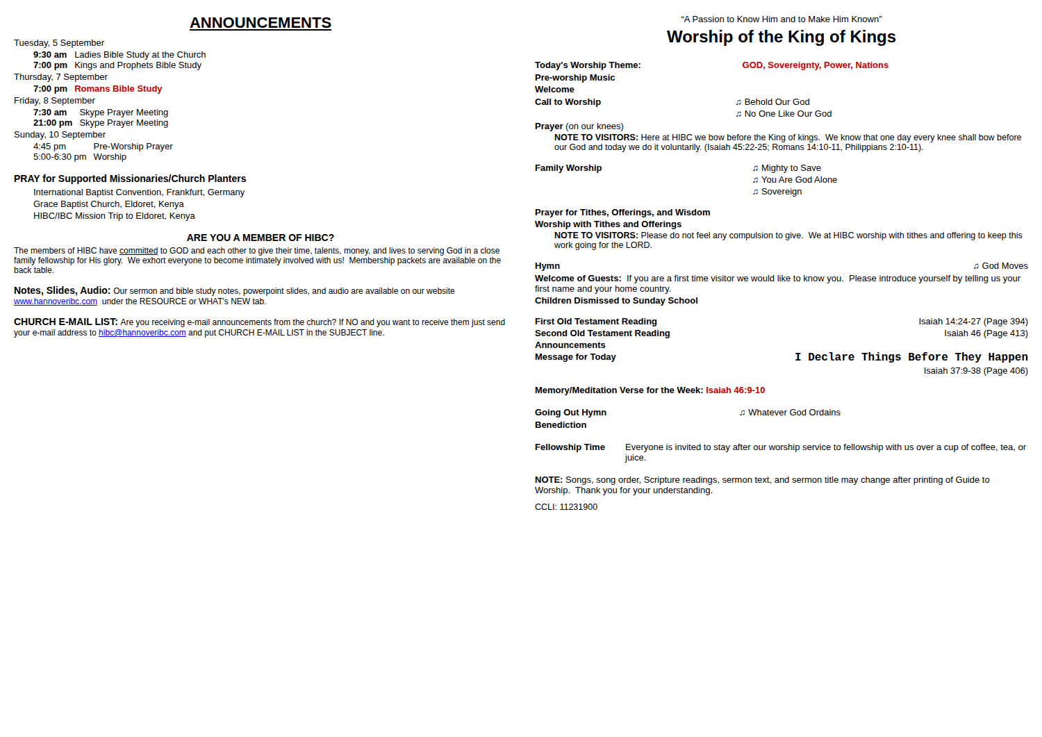ANNOUNCEMENTS
Tuesday, 5 September
| 9:30 am | Ladies Bible Study at the Church |
| 7:00 pm | Kings and Prophets Bible Study |
Thursday, 7 September
| 7:00 pm | Romans Bible Study |
Friday, 8 September
| 7:30 am | Skype Prayer Meeting |
| 21:00 pm | Skype Prayer Meeting |
Sunday, 10 September
| 4:45 pm | Pre-Worship Prayer |
| 5:00-6:30 pm | Worship |
PRAY for Supported Missionaries/Church Planters
International Baptist Convention, Frankfurt, Germany
Grace Baptist Church, Eldoret, Kenya
HIBC/IBC Mission Trip to Eldoret, Kenya
ARE YOU A MEMBER OF HIBC?
The members of HIBC have committed to GOD and each other to give their time, talents, money, and lives to serving God in a close family fellowship for His glory. We exhort everyone to become intimately involved with us! Membership packets are available on the back table.
Notes, Slides, Audio: Our sermon and bible study notes, powerpoint slides, and audio are available on our website www.hannoveribc.com under the RESOURCE or WHAT's NEW tab.
CHURCH E-MAIL LIST: Are you receiving e-mail announcements from the church? If NO and you want to receive them just send your e-mail address to hibc@hannoveribc.com and put CHURCH E-MAIL LIST in the SUBJECT line.
“A Passion to Know Him and to Make Him Known”
Worship of the King of Kings
| Today's Worship Theme: | GOD, Sovereignty, Power, Nations | |
Pre-worship Music
Welcome
| Call to Worship | Behold Our God |
| | No One Like Our God |
Prayer (on our knees)
NOTE TO VISITORS: Here at HIBC we bow before the King of kings. We know that one day every knee shall bow before our God and today we do it voluntarily. (Isaiah 45:22-25; Romans 14:10-11, Philippians 2:10-11).
| Family Worship | Mighty to Save |
| | You Are God Alone |
| | Sovereign |
Prayer for Tithes, Offerings, and Wisdom
Worship with Tithes and Offerings
NOTE TO VISITORS: Please do not feel any compulsion to give. We at HIBC worship with tithes and offering to keep this work going for the LORD.
| Hymn | God Moves |
Welcome of Guests: If you are a first time visitor we would like to know you. Please introduce yourself by telling us your first name and your home country.
Children Dismissed to Sunday School
| First Old Testament Reading | Isaiah 14:24-27 (Page 394) |
| Second Old Testament Reading | Isaiah 46 (Page 413) |
| Announcements | |
| Message for Today | I Declare Things Before They Happen |
| | Isaiah 37:9-38 (Page 406) |
Memory/Meditation Verse for the Week: Isaiah 46:9-10
| Going Out Hymn | Whatever God Ordains |
Benediction
| Fellowship Time | Everyone is invited to stay after our worship service to fellowship with us over a cup of coffee, tea, or juice. |
NOTE: Songs, song order, Scripture readings, sermon text, and sermon title may change after printing of Guide to Worship. Thank you for your understanding.
CCLI: 11231900